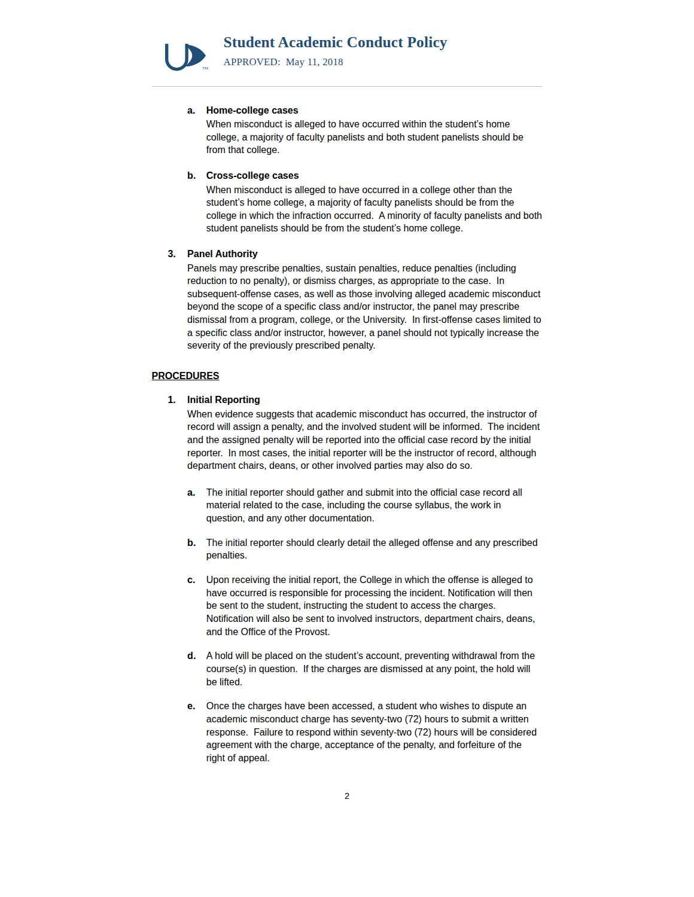TM
Student Academic Conduct Policy
APPROVED: May 11, 2018
a.
Home-college cases
When misconduct is alleged to have occurred within the student’s home college, a majority of faculty panelists and both student panelists should be from that college.
b.
Cross-college cases
When misconduct is alleged to have occurred in a college other than the student’s home college, a majority of faculty panelists should be from the college in which the infraction occurred. A minority of faculty panelists and both student panelists should be from the student’s home college.
3.
Panel Authority
Panels may prescribe penalties, sustain penalties, reduce penalties (including reduction to no penalty), or dismiss charges, as appropriate to the case. In subsequent-offense cases, as well as those involving alleged academic misconduct beyond the scope of a specific class and/or instructor, the panel may prescribe dismissal from a program, college, or the University. In first-offense cases limited to a specific class and/or instructor, however, a panel should not typically increase the severity of the previously prescribed penalty.
PROCEDURES
1.
Initial Reporting
When evidence suggests that academic misconduct has occurred, the instructor of record will assign a penalty, and the involved student will be informed. The incident and the assigned penalty will be reported into the official case record by the initial reporter. In most cases, the initial reporter will be the instructor of record, although department chairs, deans, or other involved parties may also do so.
a.
The initial reporter should gather and submit into the official case record all material related to the case, including the course syllabus, the work in question, and any other documentation.
b.
The initial reporter should clearly detail the alleged offense and any prescribed penalties.
c.
Upon receiving the initial report, the College in which the offense is alleged to have occurred is responsible for processing the incident. Notification will then be sent to the student, instructing the student to access the charges. Notification will also be sent to involved instructors, department chairs, deans, and the Office of the Provost.
d.
A hold will be placed on the student’s account, preventing withdrawal from the course(s) in question. If the charges are dismissed at any point, the hold will be lifted.
e.
Once the charges have been accessed, a student who wishes to dispute an academic misconduct charge has seventy-two (72) hours to submit a written response. Failure to respond within seventy-two (72) hours will be considered agreement with the charge, acceptance of the penalty, and forfeiture of the right of appeal.
2